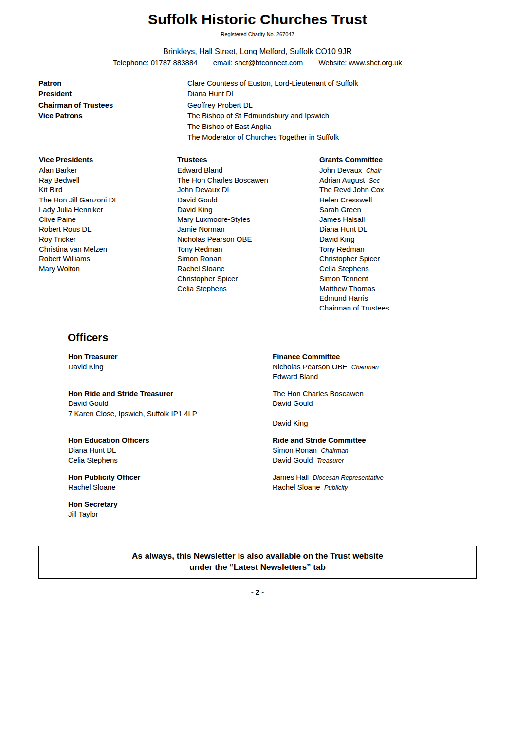Suffolk Historic Churches Trust
Registered Charity No. 267047
Brinkleys, Hall Street, Long Melford, Suffolk CO10 9JR
Telephone: 01787 883884 email: shct@btconnect.com Website: www.shct.org.uk
| Patron | Clare Countess of Euston, Lord-Lieutenant of Suffolk |
| President | Diana Hunt DL |
| Chairman of Trustees | Geoffrey Probert DL |
| Vice Patrons | The Bishop of St Edmundsbury and Ipswich |
| | The Bishop of East Anglia |
| | The Moderator of Churches Together in Suffolk |
| Vice Presidents Alan Barker Ray Bedwell Kit Bird The Hon Jill Ganzoni DL Lady Julia Henniker Clive Paine Robert Rous DL Roy Tricker Christina van Melzen Robert Williams Mary Wolton | Trustees Edward Bland The Hon Charles Boscawen John Devaux DL David Gould David King Mary Luxmoore-Styles Jamie Norman Nicholas Pearson OBE Tony Redman Simon Ronan Rachel Sloane Christopher Spicer Celia Stephens | Grants Committee John Devaux Chair Adrian August Sec The Revd John Cox Helen Cresswell Sarah Green James Halsall Diana Hunt DL David King Tony Redman Christopher Spicer Celia Stephens Simon Tennent Matthew Thomas Edmund Harris Chairman of Trustees |
Officers
| Hon Treasurer David King | Finance Committee Nicholas Pearson OBE Chairman Edward Bland |
| Hon Ride and Stride Treasurer David Gould 7 Karen Close, Ipswich, Suffolk IP1 4LP | The Hon Charles Boscawen David Gould David King |
| Hon Education Officers Diana Hunt DL Celia Stephens | Ride and Stride Committee Simon Ronan Chairman David Gould Treasurer |
| Hon Publicity Officer Rachel Sloane | James Hall Diocesan Representative Rachel Sloane Publicity |
| Hon Secretary Jill Taylor | |
As always, this Newsletter is also available on the Trust website
under the “Latest Newsletters” tab
- 2 -